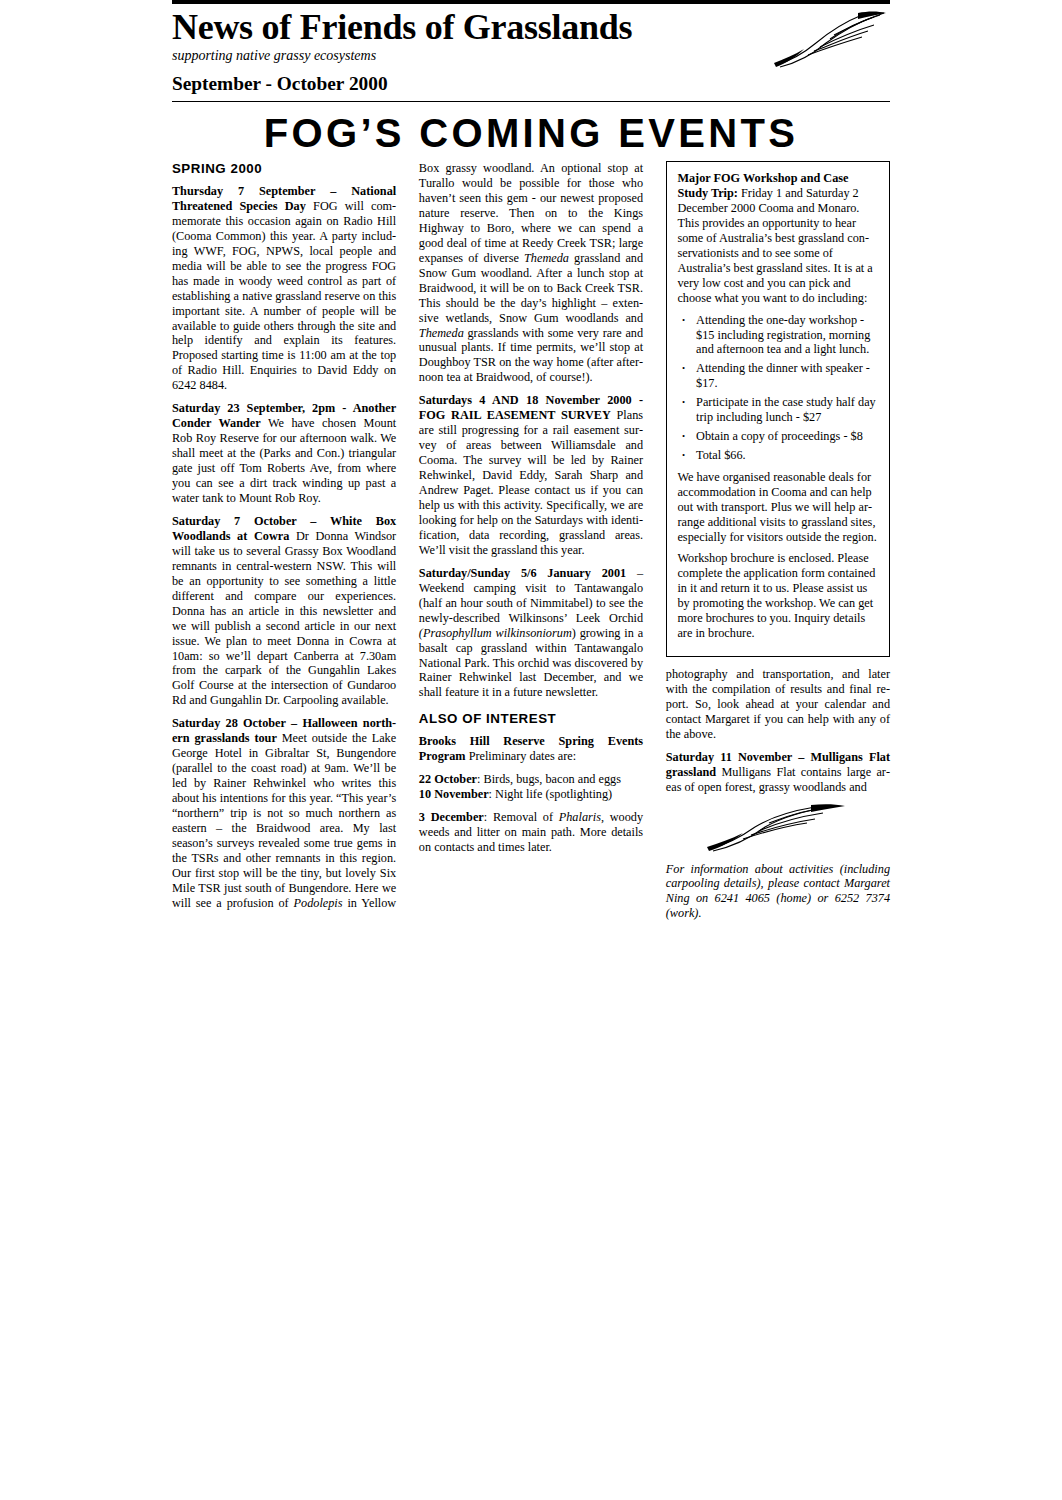News of Friends of Grasslands
supporting native grassy ecosystems
September - October 2000
FOG’S COMING EVENTS
SPRING 2000
Thursday 7 September – National Threatened Species Day FOG will commemorate this occasion again on Radio Hill (Cooma Common) this year. A party including WWF, FOG, NPWS, local people and media will be able to see the progress FOG has made in woody weed control as part of establishing a native grassland reserve on this important site. A number of people will be available to guide others through the site and help identify and explain its features. Proposed starting time is 11:00 am at the top of Radio Hill. Enquiries to David Eddy on 6242 8484.
Saturday 23 September, 2pm - Another Conder Wander We have chosen Mount Rob Roy Reserve for our afternoon walk. We shall meet at the (Parks and Con.) triangular gate just off Tom Roberts Ave, from where you can see a dirt track winding up past a water tank to Mount Rob Roy.
Saturday 7 October – White Box Woodlands at Cowra Dr Donna Windsor will take us to several Grassy Box Woodland remnants in central-western NSW. This will be an opportunity to see something a little different and compare our experiences. Donna has an article in this newsletter and we will publish a second article in our next issue. We plan to meet Donna in Cowra at 10am: so we’ll depart Canberra at 7.30am from the carpark of the Gungahlin Lakes Golf Course at the intersection of Gundaroo Rd and Gungahlin Dr. Carpooling available.
Saturday 28 October – Halloween northern grasslands tour Meet outside the Lake George Hotel in Gibraltar St, Bungendore (parallel to the coast road) at 9am. We’ll be led by Rainer Rehwinkel who writes this about his intentions for this year. “This year’s “northern” trip is not so much northern as eastern – the Braidwood area. My last season’s surveys revealed some true gems in the TSRs and other remnants in this region. Our first stop will be the tiny, but lovely Six Mile TSR just south of Bungendore. Here we will see a profusion of Podolepis in Yellow Box grassy woodland. An optional stop at Turallo would be possible for those who haven’t seen this gem - our newest proposed nature reserve. Then on to the Kings Highway to Boro, where we can spend a good deal of time at Reedy Creek TSR; large expanses of diverse Themeda grassland and Snow Gum woodland. After a lunch stop at Braidwood, it will be on to Back Creek TSR. This should be the day’s highlight – extensive wetlands, Snow Gum woodlands and Themeda grasslands with some very rare and unusual plants. If time permits, we’ll stop at Doughboy TSR on the way home (after afternoon tea at Braidwood, of course!).
Saturdays 4 AND 18 November 2000 - FOG RAIL EASEMENT SURVEY Plans are still progressing for a rail easement survey of areas between Williamsdale and Cooma. The survey will be led by Rainer Rehwinkel, David Eddy, Sarah Sharp and Andrew Paget. Please contact us if you can help us with this activity. Specifically, we are looking for help on the Saturdays with identification, data recording, grassland areas. We’ll visit the grassland this year.
Saturday/Sunday 5/6 January 2001 – Weekend camping visit to Tantawangalo (half an hour south of Nimmitabel) to see the newly-described Wilkinsons’ Leek Orchid (Prasophyllum wilkinsoniorum) growing in a basalt cap grassland within Tantawangalo National Park. This orchid was discovered by Rainer Rehwinkel last December, and we shall feature it in a future newsletter.
ALSO OF INTEREST
Brooks Hill Reserve Spring Events Program Preliminary dates are:
22 October: Birds, bugs, bacon and eggs
10 November: Night life (spotlighting)
3 December: Removal of Phalaris, woody weeds and litter on main path. More details on contacts and times later.
Major FOG Workshop and Case Study Trip: Friday 1 and Saturday 2 December 2000 Cooma and Monaro. This provides an opportunity to hear some of Australia’s best grassland conservationists and to see some of Australia’s best grassland sites. It is at a very low cost and you can pick and choose what you want to do including:
Attending the one-day workshop - $15 including registration, morning and afternoon tea and a light lunch.
Attending the dinner with speaker - $17.
Participate in the case study half day trip including lunch - $27
Obtain a copy of proceedings - $8
Total $66.
We have organised reasonable deals for accommodation in Cooma and can help out with transport. Plus we will help arrange additional visits to grassland sites, especially for visitors outside the region.
Workshop brochure is enclosed. Please complete the application form contained in it and return it to us. Please assist us by promoting the workshop. We can get more brochures to you. Inquiry details are in brochure.
photography and transportation, and later with the compilation of results and final report. So, look ahead at your calendar and contact Margaret if you can help with any of the above.
Saturday 11 November – Mulligans Flat grassland Mulligans Flat contains large areas of open forest, grassy woodlands and
For information about activities (including carpooling details), please contact Margaret Ning on 6241 4065 (home) or 6252 7374 (work).